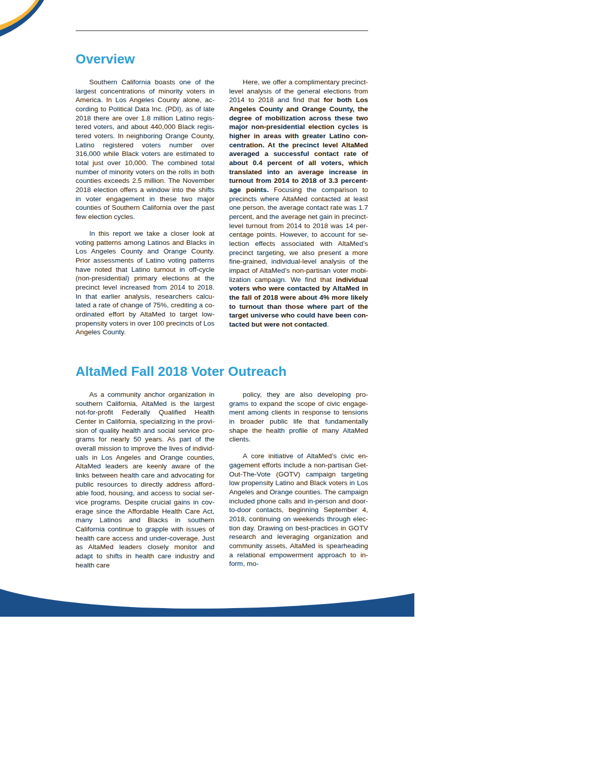Overview
Southern California boasts one of the largest concentrations of minority voters in America. In Los Angeles County alone, according to Political Data Inc. (PDI), as of late 2018 there are over 1.8 million Latino registered voters, and about 440,000 Black registered voters. In neighboring Orange County, Latino registered voters number over 316,000 while Black voters are estimated to total just over 10,000. The combined total number of minority voters on the rolls in both counties exceeds 2.5 million. The November 2018 election offers a window into the shifts in voter engagement in these two major counties of Southern California over the past few election cycles.
In this report we take a closer look at voting patterns among Latinos and Blacks in Los Angeles County and Orange County. Prior assessments of Latino voting patterns have noted that Latino turnout in off-cycle (non-presidential) primary elections at the precinct level increased from 2014 to 2018. In that earlier analysis, researchers calculated a rate of change of 75%, crediting a coordinated effort by AltaMed to target low-propensity voters in over 100 precincts of Los Angeles County.
Here, we offer a complimentary precinct-level analysis of the general elections from 2014 to 2018 and find that for both Los Angeles County and Orange County, the degree of mobilization across these two major non-presidential election cycles is higher in areas with greater Latino concentration. At the precinct level AltaMed averaged a successful contact rate of about 0.4 percent of all voters, which translated into an average increase in turnout from 2014 to 2018 of 3.3 percentage points. Focusing the comparison to precincts where AltaMed contacted at least one person, the average contact rate was 1.7 percent, and the average net gain in precinct-level turnout from 2014 to 2018 was 14 percentage points. However, to account for selection effects associated with AltaMed’s precinct targeting, we also present a more fine-grained, individual-level analysis of the impact of AltaMed’s non-partisan voter mobilization campaign. We find that individual voters who were contacted by AltaMed in the fall of 2018 were about 4% more likely to turnout than those where part of the target universe who could have been contacted but were not contacted.
AltaMed Fall 2018 Voter Outreach
As a community anchor organization in southern California, AltaMed is the largest not-for-profit Federally Qualified Health Center in California, specializing in the provision of quality health and social service programs for nearly 50 years. As part of the overall mission to improve the lives of individuals in Los Angeles and Orange counties, AltaMed leaders are keenly aware of the links between health care and advocating for public resources to directly address affordable food, housing, and access to social service programs. Despite crucial gains in coverage since the Affordable Health Care Act, many Latinos and Blacks in southern California continue to grapple with issues of health care access and under-coverage. Just as AltaMed leaders closely monitor and adapt to shifts in health care industry and health care
policy, they are also developing programs to expand the scope of civic engagement among clients in response to tensions in broader public life that fundamentally shape the health profile of many AltaMed clients.
A core initiative of AltaMed’s civic engagement efforts include a non-partisan Get-Out-The-Vote (GOTV) campaign targeting low propensity Latino and Black voters in Los Angeles and Orange counties. The campaign included phone calls and in-person and door-to-door contacts, beginning September 4, 2018, continuing on weekends through election day. Drawing on best-practices in GOTV research and leveraging organization and community assets, AltaMed is spearheading a relational empowerment approach to inform, mo-
3